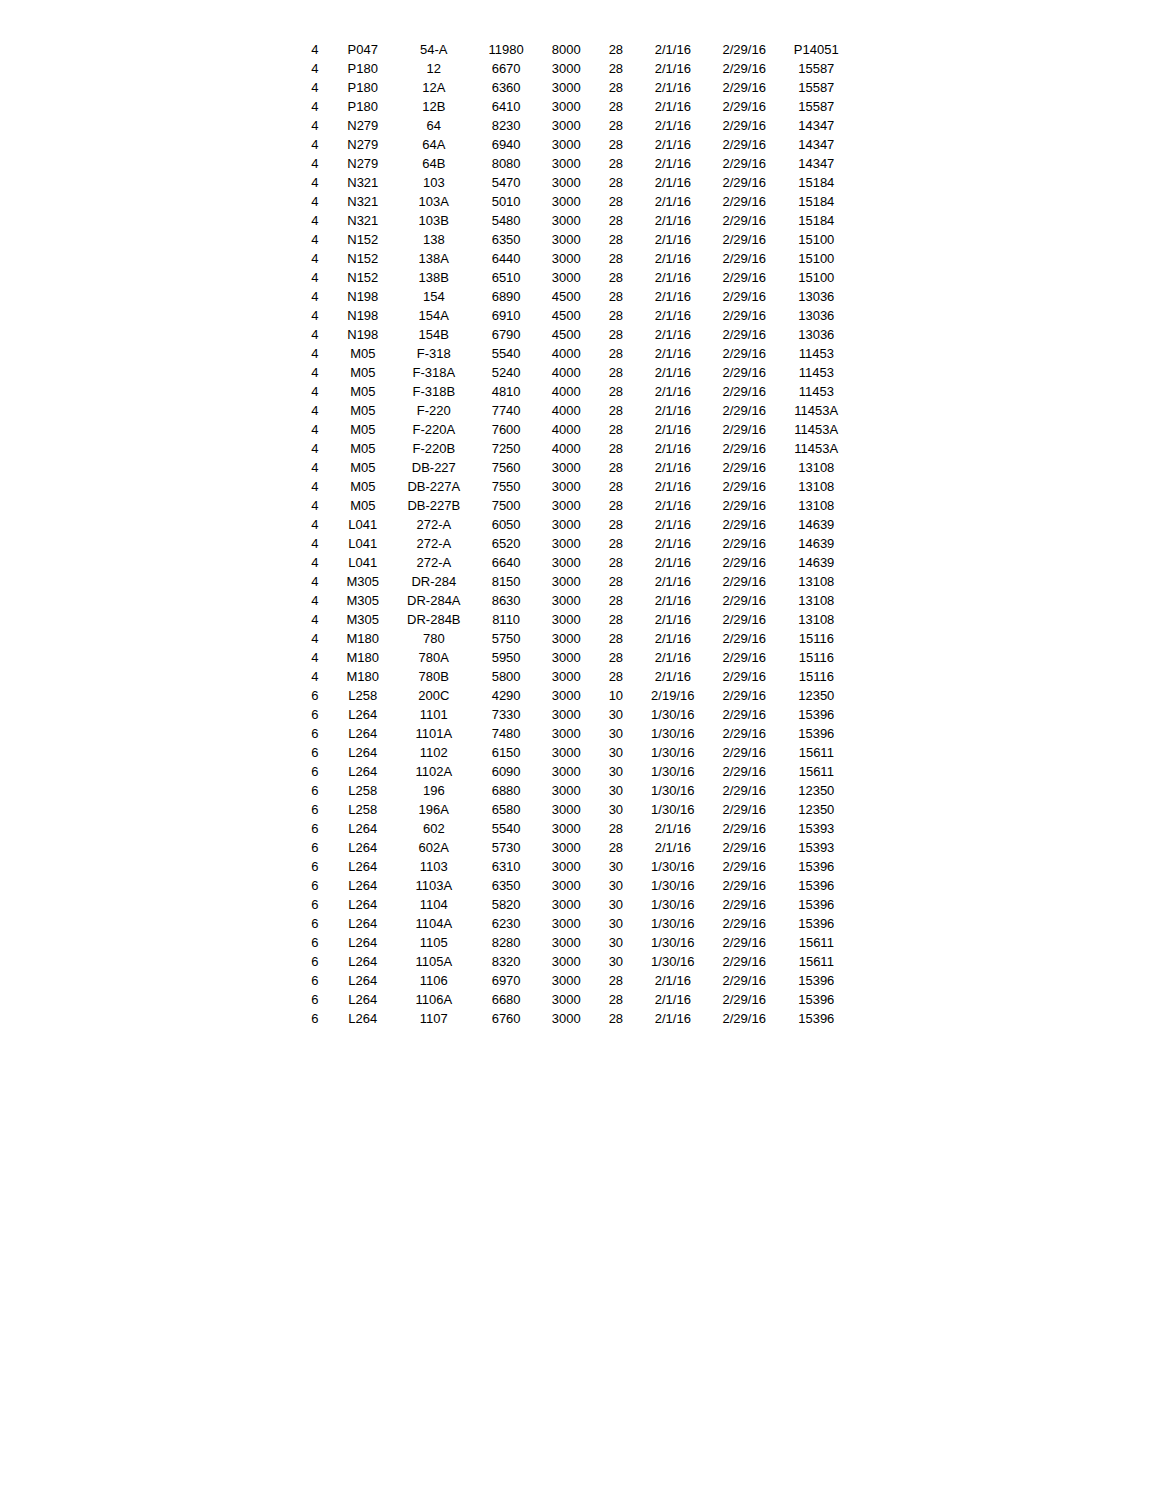| 4 | P047 | 54-A | 11980 | 8000 | 28 | 2/1/16 | 2/29/16 | P14051 |
| 4 | P180 | 12 | 6670 | 3000 | 28 | 2/1/16 | 2/29/16 | 15587 |
| 4 | P180 | 12A | 6360 | 3000 | 28 | 2/1/16 | 2/29/16 | 15587 |
| 4 | P180 | 12B | 6410 | 3000 | 28 | 2/1/16 | 2/29/16 | 15587 |
| 4 | N279 | 64 | 8230 | 3000 | 28 | 2/1/16 | 2/29/16 | 14347 |
| 4 | N279 | 64A | 6940 | 3000 | 28 | 2/1/16 | 2/29/16 | 14347 |
| 4 | N279 | 64B | 8080 | 3000 | 28 | 2/1/16 | 2/29/16 | 14347 |
| 4 | N321 | 103 | 5470 | 3000 | 28 | 2/1/16 | 2/29/16 | 15184 |
| 4 | N321 | 103A | 5010 | 3000 | 28 | 2/1/16 | 2/29/16 | 15184 |
| 4 | N321 | 103B | 5480 | 3000 | 28 | 2/1/16 | 2/29/16 | 15184 |
| 4 | N152 | 138 | 6350 | 3000 | 28 | 2/1/16 | 2/29/16 | 15100 |
| 4 | N152 | 138A | 6440 | 3000 | 28 | 2/1/16 | 2/29/16 | 15100 |
| 4 | N152 | 138B | 6510 | 3000 | 28 | 2/1/16 | 2/29/16 | 15100 |
| 4 | N198 | 154 | 6890 | 4500 | 28 | 2/1/16 | 2/29/16 | 13036 |
| 4 | N198 | 154A | 6910 | 4500 | 28 | 2/1/16 | 2/29/16 | 13036 |
| 4 | N198 | 154B | 6790 | 4500 | 28 | 2/1/16 | 2/29/16 | 13036 |
| 4 | M05 | F-318 | 5540 | 4000 | 28 | 2/1/16 | 2/29/16 | 11453 |
| 4 | M05 | F-318A | 5240 | 4000 | 28 | 2/1/16 | 2/29/16 | 11453 |
| 4 | M05 | F-318B | 4810 | 4000 | 28 | 2/1/16 | 2/29/16 | 11453 |
| 4 | M05 | F-220 | 7740 | 4000 | 28 | 2/1/16 | 2/29/16 | 11453A |
| 4 | M05 | F-220A | 7600 | 4000 | 28 | 2/1/16 | 2/29/16 | 11453A |
| 4 | M05 | F-220B | 7250 | 4000 | 28 | 2/1/16 | 2/29/16 | 11453A |
| 4 | M05 | DB-227 | 7560 | 3000 | 28 | 2/1/16 | 2/29/16 | 13108 |
| 4 | M05 | DB-227A | 7550 | 3000 | 28 | 2/1/16 | 2/29/16 | 13108 |
| 4 | M05 | DB-227B | 7500 | 3000 | 28 | 2/1/16 | 2/29/16 | 13108 |
| 4 | L041 | 272-A | 6050 | 3000 | 28 | 2/1/16 | 2/29/16 | 14639 |
| 4 | L041 | 272-A | 6520 | 3000 | 28 | 2/1/16 | 2/29/16 | 14639 |
| 4 | L041 | 272-A | 6640 | 3000 | 28 | 2/1/16 | 2/29/16 | 14639 |
| 4 | M305 | DR-284 | 8150 | 3000 | 28 | 2/1/16 | 2/29/16 | 13108 |
| 4 | M305 | DR-284A | 8630 | 3000 | 28 | 2/1/16 | 2/29/16 | 13108 |
| 4 | M305 | DR-284B | 8110 | 3000 | 28 | 2/1/16 | 2/29/16 | 13108 |
| 4 | M180 | 780 | 5750 | 3000 | 28 | 2/1/16 | 2/29/16 | 15116 |
| 4 | M180 | 780A | 5950 | 3000 | 28 | 2/1/16 | 2/29/16 | 15116 |
| 4 | M180 | 780B | 5800 | 3000 | 28 | 2/1/16 | 2/29/16 | 15116 |
| 6 | L258 | 200C | 4290 | 3000 | 10 | 2/19/16 | 2/29/16 | 12350 |
| 6 | L264 | 1101 | 7330 | 3000 | 30 | 1/30/16 | 2/29/16 | 15396 |
| 6 | L264 | 1101A | 7480 | 3000 | 30 | 1/30/16 | 2/29/16 | 15396 |
| 6 | L264 | 1102 | 6150 | 3000 | 30 | 1/30/16 | 2/29/16 | 15611 |
| 6 | L264 | 1102A | 6090 | 3000 | 30 | 1/30/16 | 2/29/16 | 15611 |
| 6 | L258 | 196 | 6880 | 3000 | 30 | 1/30/16 | 2/29/16 | 12350 |
| 6 | L258 | 196A | 6580 | 3000 | 30 | 1/30/16 | 2/29/16 | 12350 |
| 6 | L264 | 602 | 5540 | 3000 | 28 | 2/1/16 | 2/29/16 | 15393 |
| 6 | L264 | 602A | 5730 | 3000 | 28 | 2/1/16 | 2/29/16 | 15393 |
| 6 | L264 | 1103 | 6310 | 3000 | 30 | 1/30/16 | 2/29/16 | 15396 |
| 6 | L264 | 1103A | 6350 | 3000 | 30 | 1/30/16 | 2/29/16 | 15396 |
| 6 | L264 | 1104 | 5820 | 3000 | 30 | 1/30/16 | 2/29/16 | 15396 |
| 6 | L264 | 1104A | 6230 | 3000 | 30 | 1/30/16 | 2/29/16 | 15396 |
| 6 | L264 | 1105 | 8280 | 3000 | 30 | 1/30/16 | 2/29/16 | 15611 |
| 6 | L264 | 1105A | 8320 | 3000 | 30 | 1/30/16 | 2/29/16 | 15611 |
| 6 | L264 | 1106 | 6970 | 3000 | 28 | 2/1/16 | 2/29/16 | 15396 |
| 6 | L264 | 1106A | 6680 | 3000 | 28 | 2/1/16 | 2/29/16 | 15396 |
| 6 | L264 | 1107 | 6760 | 3000 | 28 | 2/1/16 | 2/29/16 | 15396 |